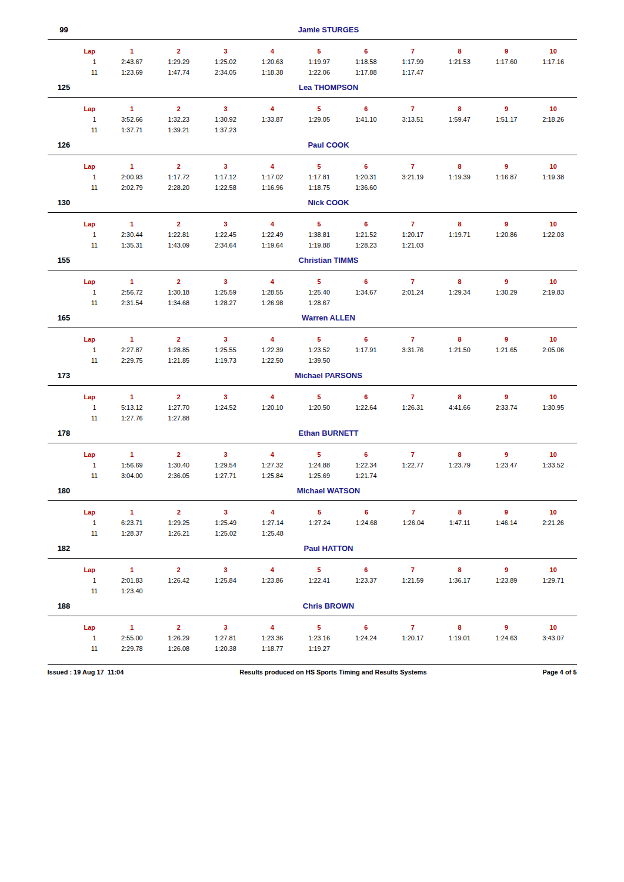| 99 | Jamie STURGES |
| | Lap | 1 | 2 | 3 | 4 | 5 | 6 | 7 | 8 | 9 | 10 |
| | 1 | 2:43.67 | 1:29.29 | 1:25.02 | 1:20.63 | 1:19.97 | 1:18.58 | 1:17.99 | 1:21.53 | 1:17.60 | 1:17.16 |
| | 11 | 1:23.69 | 1:47.74 | 2:34.05 | 1:18.38 | 1:22.06 | 1:17.88 | 1:17.47 | | | |
| 125 | Lea THOMPSON |
| | Lap | 1 | 2 | 3 | 4 | 5 | 6 | 7 | 8 | 9 | 10 |
| | 1 | 3:52.66 | 1:32.23 | 1:30.92 | 1:33.87 | 1:29.05 | 1:41.10 | 3:13.51 | 1:59.47 | 1:51.17 | 2:18.26 |
| | 11 | 1:37.71 | 1:39.21 | 1:37.23 | | | | | | | |
| 126 | Paul COOK |
| | Lap | 1 | 2 | 3 | 4 | 5 | 6 | 7 | 8 | 9 | 10 |
| | 1 | 2:00.93 | 1:17.72 | 1:17.12 | 1:17.02 | 1:17.81 | 1:20.31 | 3:21.19 | 1:19.39 | 1:16.87 | 1:19.38 |
| | 11 | 2:02.79 | 2:28.20 | 1:22.58 | 1:16.96 | 1:18.75 | 1:36.60 | | | | |
| 130 | Nick COOK |
| | Lap | 1 | 2 | 3 | 4 | 5 | 6 | 7 | 8 | 9 | 10 |
| | 1 | 2:30.44 | 1:22.81 | 1:22.45 | 1:22.49 | 1:38.81 | 1:21.52 | 1:20.17 | 1:19.71 | 1:20.86 | 1:22.03 |
| | 11 | 1:35.31 | 1:43.09 | 2:34.64 | 1:19.64 | 1:19.88 | 1:28.23 | 1:21.03 | | | |
| 155 | Christian TIMMS |
| | Lap | 1 | 2 | 3 | 4 | 5 | 6 | 7 | 8 | 9 | 10 |
| | 1 | 2:56.72 | 1:30.18 | 1:25.59 | 1:28.55 | 1:25.40 | 1:34.67 | 2:01.24 | 1:29.34 | 1:30.29 | 2:19.83 |
| | 11 | 2:31.54 | 1:34.68 | 1:28.27 | 1:26.98 | 1:28.67 | | | | | |
| 165 | Warren ALLEN |
| | Lap | 1 | 2 | 3 | 4 | 5 | 6 | 7 | 8 | 9 | 10 |
| | 1 | 2:27.87 | 1:28.85 | 1:25.55 | 1:22.39 | 1:23.52 | 1:17.91 | 3:31.76 | 1:21.50 | 1:21.65 | 2:05.06 |
| | 11 | 2:29.75 | 1:21.85 | 1:19.73 | 1:22.50 | 1:39.50 | | | | | |
| 173 | Michael PARSONS |
| | Lap | 1 | 2 | 3 | 4 | 5 | 6 | 7 | 8 | 9 | 10 |
| | 1 | 5:13.12 | 1:27.70 | 1:24.52 | 1:20.10 | 1:20.50 | 1:22.64 | 1:26.31 | 4:41.66 | 2:33.74 | 1:30.95 |
| | 11 | 1:27.76 | 1:27.88 | | | | | | | | |
| 178 | Ethan BURNETT |
| | Lap | 1 | 2 | 3 | 4 | 5 | 6 | 7 | 8 | 9 | 10 |
| | 1 | 1:56.69 | 1:30.40 | 1:29.54 | 1:27.32 | 1:24.88 | 1:22.34 | 1:22.77 | 1:23.79 | 1:23.47 | 1:33.52 |
| | 11 | 3:04.00 | 2:36.05 | 1:27.71 | 1:25.84 | 1:25.69 | 1:21.74 | | | | |
| 180 | Michael WATSON |
| | Lap | 1 | 2 | 3 | 4 | 5 | 6 | 7 | 8 | 9 | 10 |
| | 1 | 6:23.71 | 1:29.25 | 1:25.49 | 1:27.14 | 1:27.24 | 1:24.68 | 1:26.04 | 1:47.11 | 1:46.14 | 2:21.26 |
| | 11 | 1:28.37 | 1:26.21 | 1:25.02 | 1:25.48 | | | | | | |
| 182 | Paul HATTON |
| | Lap | 1 | 2 | 3 | 4 | 5 | 6 | 7 | 8 | 9 | 10 |
| | 1 | 2:01.83 | 1:26.42 | 1:25.84 | 1:23.86 | 1:22.41 | 1:23.37 | 1:21.59 | 1:36.17 | 1:23.89 | 1:29.71 |
| | 11 | 1:23.40 | | | | | | | | | |
| 188 | Chris BROWN |
| | Lap | 1 | 2 | 3 | 4 | 5 | 6 | 7 | 8 | 9 | 10 |
| | 1 | 2:55.00 | 1:26.29 | 1:27.81 | 1:23.36 | 1:23.16 | 1:24.24 | 1:20.17 | 1:19.01 | 1:24.63 | 3:43.07 |
| | 11 | 2:29.78 | 1:26.08 | 1:20.38 | 1:18.77 | 1:19.27 | | | | | |
Issued : 19 Aug 17 11:04 Results produced on HS Sports Timing and Results Systems Page 4 of 5